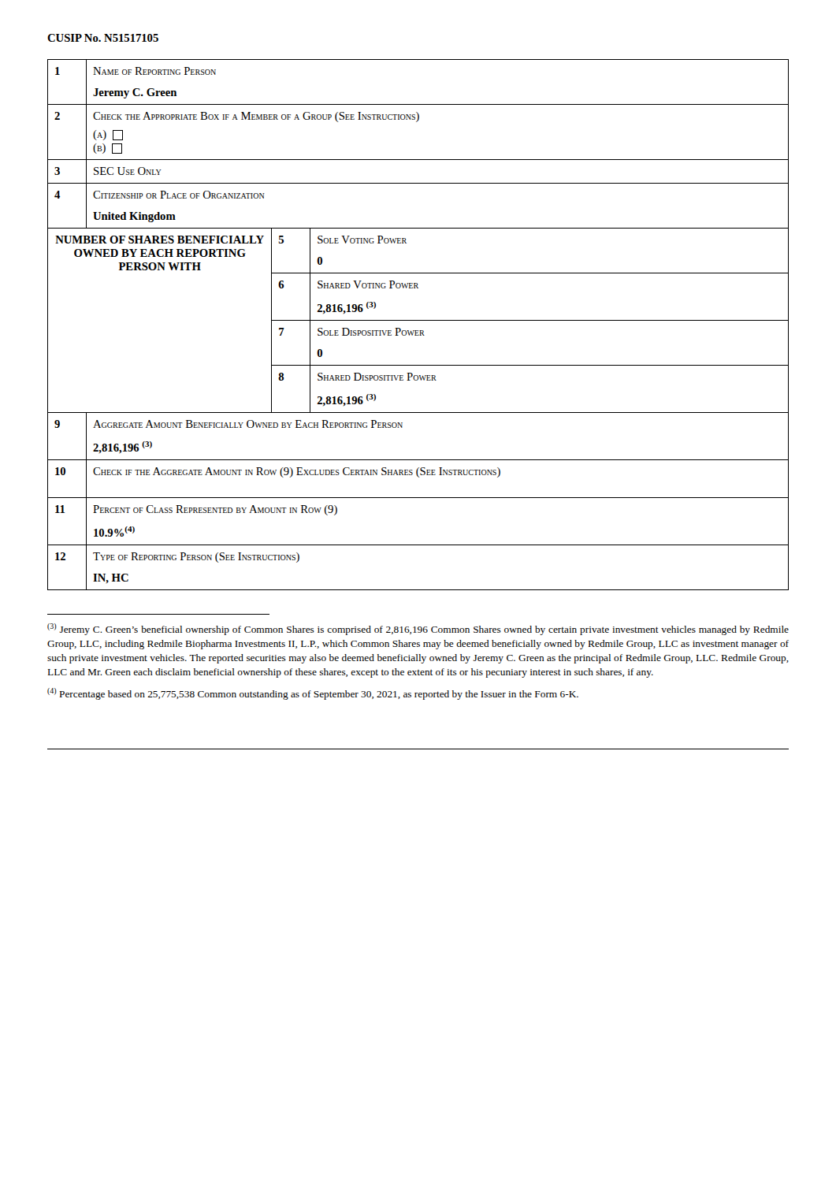CUSIP No. N51517105
| 1 | Name of Reporting Person Jeremy C. Green |
| 2 | Check the Appropriate Box if a Member of a Group (See Instructions) ( a ) ( b ) |
| 3 | SEC Use Only |
| 4 | Citizenship or Place of Organization United Kingdom |
| NUMBER OF SHARES BENEFICIALLY OWNED BY EACH REPORTING PERSON WITH | / 5 / Sole Voting Power 0 / / 6 / Shared Voting Power 2,816,196 (3) / / 7 / Sole Dispositive Power 0 / / 8 / Shared Dispositive Power 2,816,196 (3) / |
| 9 | Aggregate Amount Beneficially Owned by Each Reporting Person 2,816,196 (3) |
| 10 | Check if the Aggregate Amount in Row (9) Excludes Certain Shares (See Instructions) |
| 11 | Percent of Class Represented by Amount in Row (9) 10.9% (4) |
| 12 | Type of Reporting Person (See Instructions) IN, HC |
(3) Jeremy C. Green’s beneficial ownership of Common Shares is comprised of 2,816,196 Common Shares owned by certain private investment vehicles managed by Redmile Group, LLC, including Redmile Biopharma Investments II, L.P., which Common Shares may be deemed beneficially owned by Redmile Group, LLC as investment manager of such private investment vehicles. The reported securities may also be deemed beneficially owned by Jeremy C. Green as the principal of Redmile Group, LLC. Redmile Group, LLC and Mr. Green each disclaim beneficial ownership of these shares, except to the extent of its or his pecuniary interest in such shares, if any.
(4) Percentage based on 25,775,538 Common outstanding as of September 30, 2021, as reported by the Issuer in the Form 6-K.